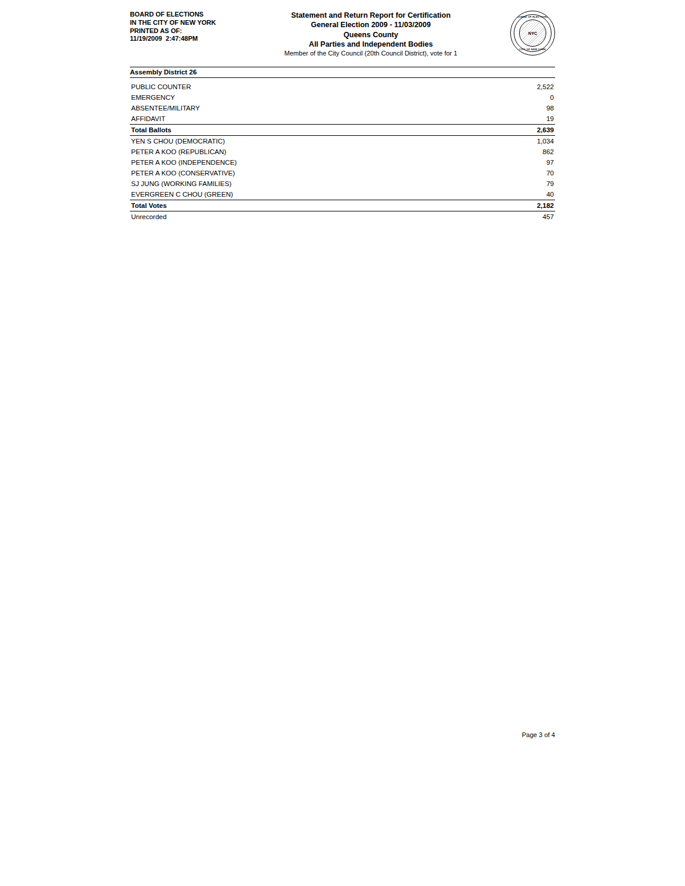BOARD OF ELECTIONS
IN THE CITY OF NEW YORK
PRINTED AS OF:
11/19/2009 2:47:48PM
Statement and Return Report for Certification
General Election 2009 - 11/03/2009
Queens County
All Parties and Independent Bodies
Member of the City Council (20th Council District), vote for 1
BOARD OF ELECTIONS
NYC
CITY OF NEW YORK
Assembly District 26
| PUBLIC COUNTER | 2,522 |
| EMERGENCY | 0 |
| ABSENTEE/MILITARY | 98 |
| AFFIDAVIT | 19 |
| Total Ballots | 2,639 |
| YEN S CHOU (DEMOCRATIC) | 1,034 |
| PETER A KOO (REPUBLICAN) | 862 |
| PETER A KOO (INDEPENDENCE) | 97 |
| PETER A KOO (CONSERVATIVE) | 70 |
| SJ JUNG (WORKING FAMILIES) | 79 |
| EVERGREEN C CHOU (GREEN) | 40 |
| Total Votes | 2,182 |
| Unrecorded | 457 |
Page 3 of 4